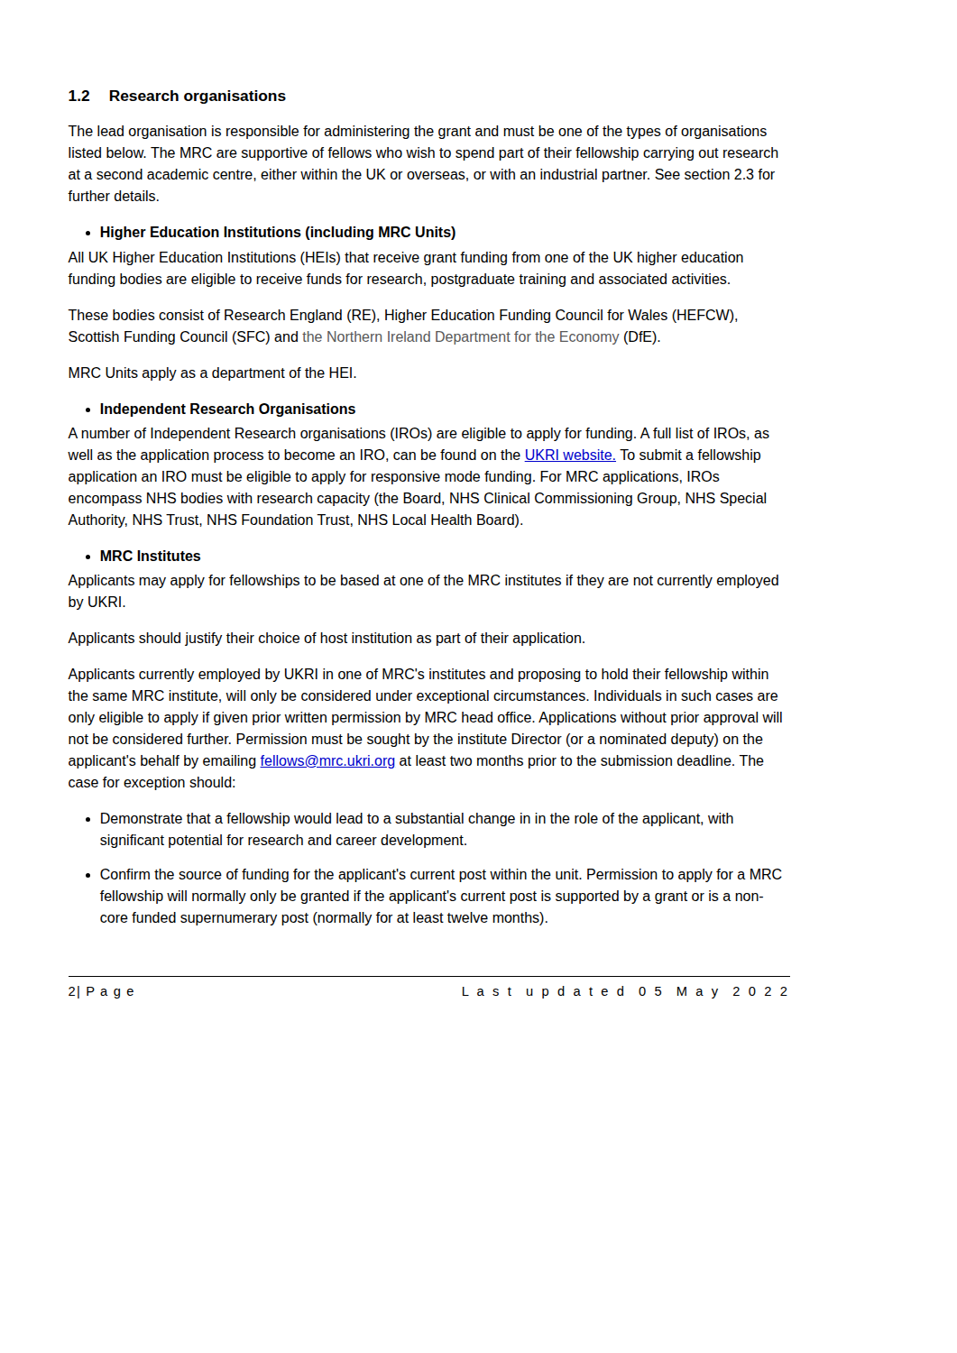1.2 Research organisations
The lead organisation is responsible for administering the grant and must be one of the types of organisations listed below. The MRC are supportive of fellows who wish to spend part of their fellowship carrying out research at a second academic centre, either within the UK or overseas, or with an industrial partner. See section 2.3 for further details.
Higher Education Institutions (including MRC Units)
All UK Higher Education Institutions (HEIs) that receive grant funding from one of the UK higher education funding bodies are eligible to receive funds for research, postgraduate training and associated activities.
These bodies consist of Research England (RE), Higher Education Funding Council for Wales (HEFCW), Scottish Funding Council (SFC) and the Northern Ireland Department for the Economy (DfE).
MRC Units apply as a department of the HEI.
Independent Research Organisations
A number of Independent Research organisations (IROs) are eligible to apply for funding. A full list of IROs, as well as the application process to become an IRO, can be found on the UKRI website. To submit a fellowship application an IRO must be eligible to apply for responsive mode funding. For MRC applications, IROs encompass NHS bodies with research capacity (the Board, NHS Clinical Commissioning Group, NHS Special Authority, NHS Trust, NHS Foundation Trust, NHS Local Health Board).
MRC Institutes
Applicants may apply for fellowships to be based at one of the MRC institutes if they are not currently employed by UKRI.
Applicants should justify their choice of host institution as part of their application.
Applicants currently employed by UKRI in one of MRC's institutes and proposing to hold their fellowship within the same MRC institute, will only be considered under exceptional circumstances. Individuals in such cases are only eligible to apply if given prior written permission by MRC head office. Applications without prior approval will not be considered further. Permission must be sought by the institute Director (or a nominated deputy) on the applicant's behalf by emailing fellows@mrc.ukri.org at least two months prior to the submission deadline. The case for exception should:
Demonstrate that a fellowship would lead to a substantial change in in the role of the applicant, with significant potential for research and career development.
Confirm the source of funding for the applicant's current post within the unit. Permission to apply for a MRC fellowship will normally only be granted if the applicant's current post is supported by a grant or is a non-core funded supernumerary post (normally for at least twelve months).
2| P a g e L a s t u p d a t e d 0 5 M a y 2 0 2 2